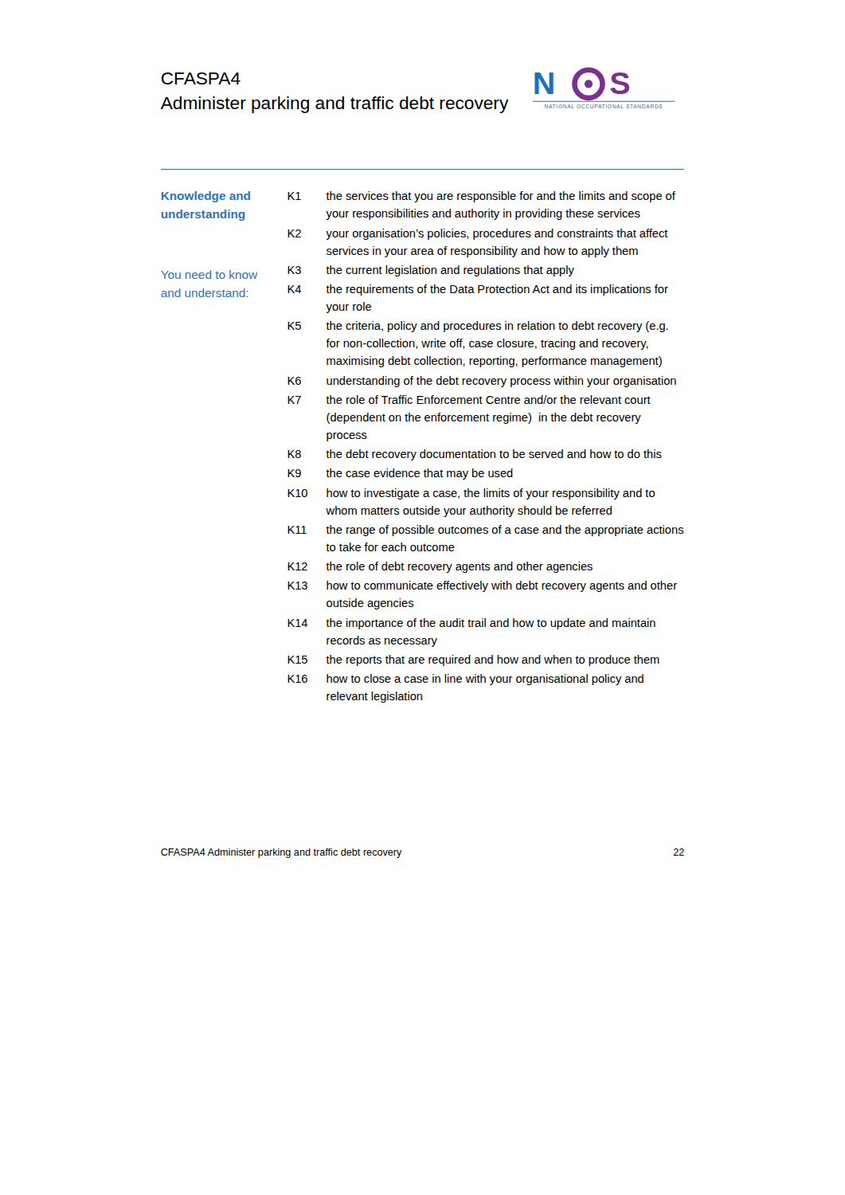CFASPA4
Administer parking and traffic debt recovery
N S NATIONAL OCCUPATIONAL STANDARDS
Knowledge and understanding
You need to know and understand:
K1 the services that you are responsible for and the limits and scope of your responsibilities and authority in providing these services
K2 your organisation’s policies, procedures and constraints that affect services in your area of responsibility and how to apply them
K3 the current legislation and regulations that apply
K4 the requirements of the Data Protection Act and its implications for your role
K5 the criteria, policy and procedures in relation to debt recovery (e.g. for non-collection, write off, case closure, tracing and recovery, maximising debt collection, reporting, performance management)
K6 understanding of the debt recovery process within your organisation
K7 the role of Traffic Enforcement Centre and/or the relevant court (dependent on the enforcement regime) in the debt recovery process
K8 the debt recovery documentation to be served and how to do this
K9 the case evidence that may be used
K10 how to investigate a case, the limits of your responsibility and to whom matters outside your authority should be referred
K11 the range of possible outcomes of a case and the appropriate actions to take for each outcome
K12 the role of debt recovery agents and other agencies
K13 how to communicate effectively with debt recovery agents and other outside agencies
K14 the importance of the audit trail and how to update and maintain records as necessary
K15 the reports that are required and how and when to produce them
K16 how to close a case in line with your organisational policy and relevant legislation
CFASPA4 Administer parking and traffic debt recovery 22